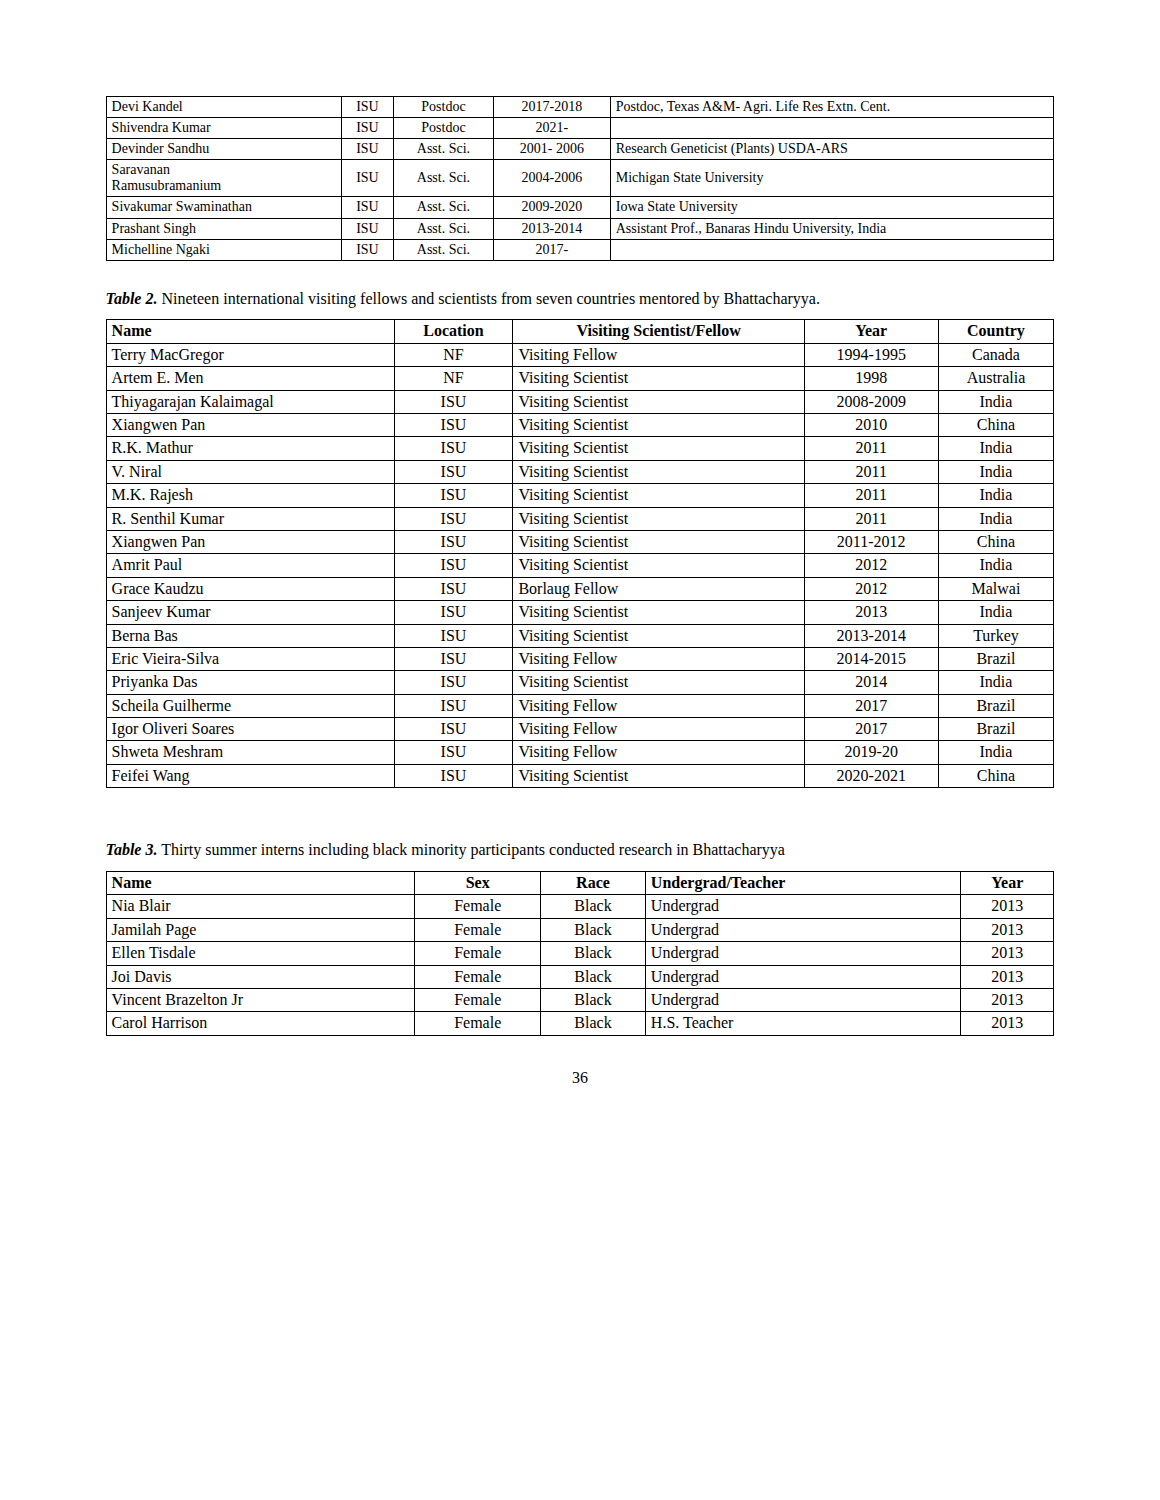| Devi Kandel | ISU | Postdoc | 2017-2018 | Postdoc, Texas A&M- Agri. Life Res Extn. Cent. |
| Shivendra Kumar | ISU | Postdoc | 2021- | |
| Devinder Sandhu | ISU | Asst. Sci. | 2001- 2006 | Research Geneticist (Plants) USDA-ARS |
| Saravanan Ramusubramanium | ISU | Asst. Sci. | 2004-2006 | Michigan State University |
| Sivakumar Swaminathan | ISU | Asst. Sci. | 2009-2020 | Iowa State University |
| Prashant Singh | ISU | Asst. Sci. | 2013-2014 | Assistant Prof., Banaras Hindu University, India |
| Michelline Ngaki | ISU | Asst. Sci. | 2017- | |
Table 2. Nineteen international visiting fellows and scientists from seven countries mentored by Bhattacharyya.
| Name | Location | Visiting Scientist/Fellow | Year | Country |
| --- | --- | --- | --- | --- |
| Terry MacGregor | NF | Visiting Fellow | 1994-1995 | Canada |
| Artem E. Men | NF | Visiting Scientist | 1998 | Australia |
| Thiyagarajan Kalaimagal | ISU | Visiting Scientist | 2008-2009 | India |
| Xiangwen Pan | ISU | Visiting Scientist | 2010 | China |
| R.K. Mathur | ISU | Visiting Scientist | 2011 | India |
| V. Niral | ISU | Visiting Scientist | 2011 | India |
| M.K. Rajesh | ISU | Visiting Scientist | 2011 | India |
| R. Senthil Kumar | ISU | Visiting Scientist | 2011 | India |
| Xiangwen Pan | ISU | Visiting Scientist | 2011-2012 | China |
| Amrit Paul | ISU | Visiting Scientist | 2012 | India |
| Grace Kaudzu | ISU | Borlaug Fellow | 2012 | Malwai |
| Sanjeev Kumar | ISU | Visiting Scientist | 2013 | India |
| Berna Bas | ISU | Visiting Scientist | 2013-2014 | Turkey |
| Eric Vieira-Silva | ISU | Visiting Fellow | 2014-2015 | Brazil |
| Priyanka Das | ISU | Visiting Scientist | 2014 | India |
| Scheila Guilherme | ISU | Visiting Fellow | 2017 | Brazil |
| Igor Oliveri Soares | ISU | Visiting Fellow | 2017 | Brazil |
| Shweta Meshram | ISU | Visiting Fellow | 2019-20 | India |
| Feifei Wang | ISU | Visiting Scientist | 2020-2021 | China |
Table 3. Thirty summer interns including black minority participants conducted research in Bhattacharyya
| Name | Sex | Race | Undergrad/Teacher | Year |
| --- | --- | --- | --- | --- |
| Nia Blair | Female | Black | Undergrad | 2013 |
| Jamilah Page | Female | Black | Undergrad | 2013 |
| Ellen Tisdale | Female | Black | Undergrad | 2013 |
| Joi Davis | Female | Black | Undergrad | 2013 |
| Vincent Brazelton Jr | Female | Black | Undergrad | 2013 |
| Carol Harrison | Female | Black | H.S. Teacher | 2013 |
36